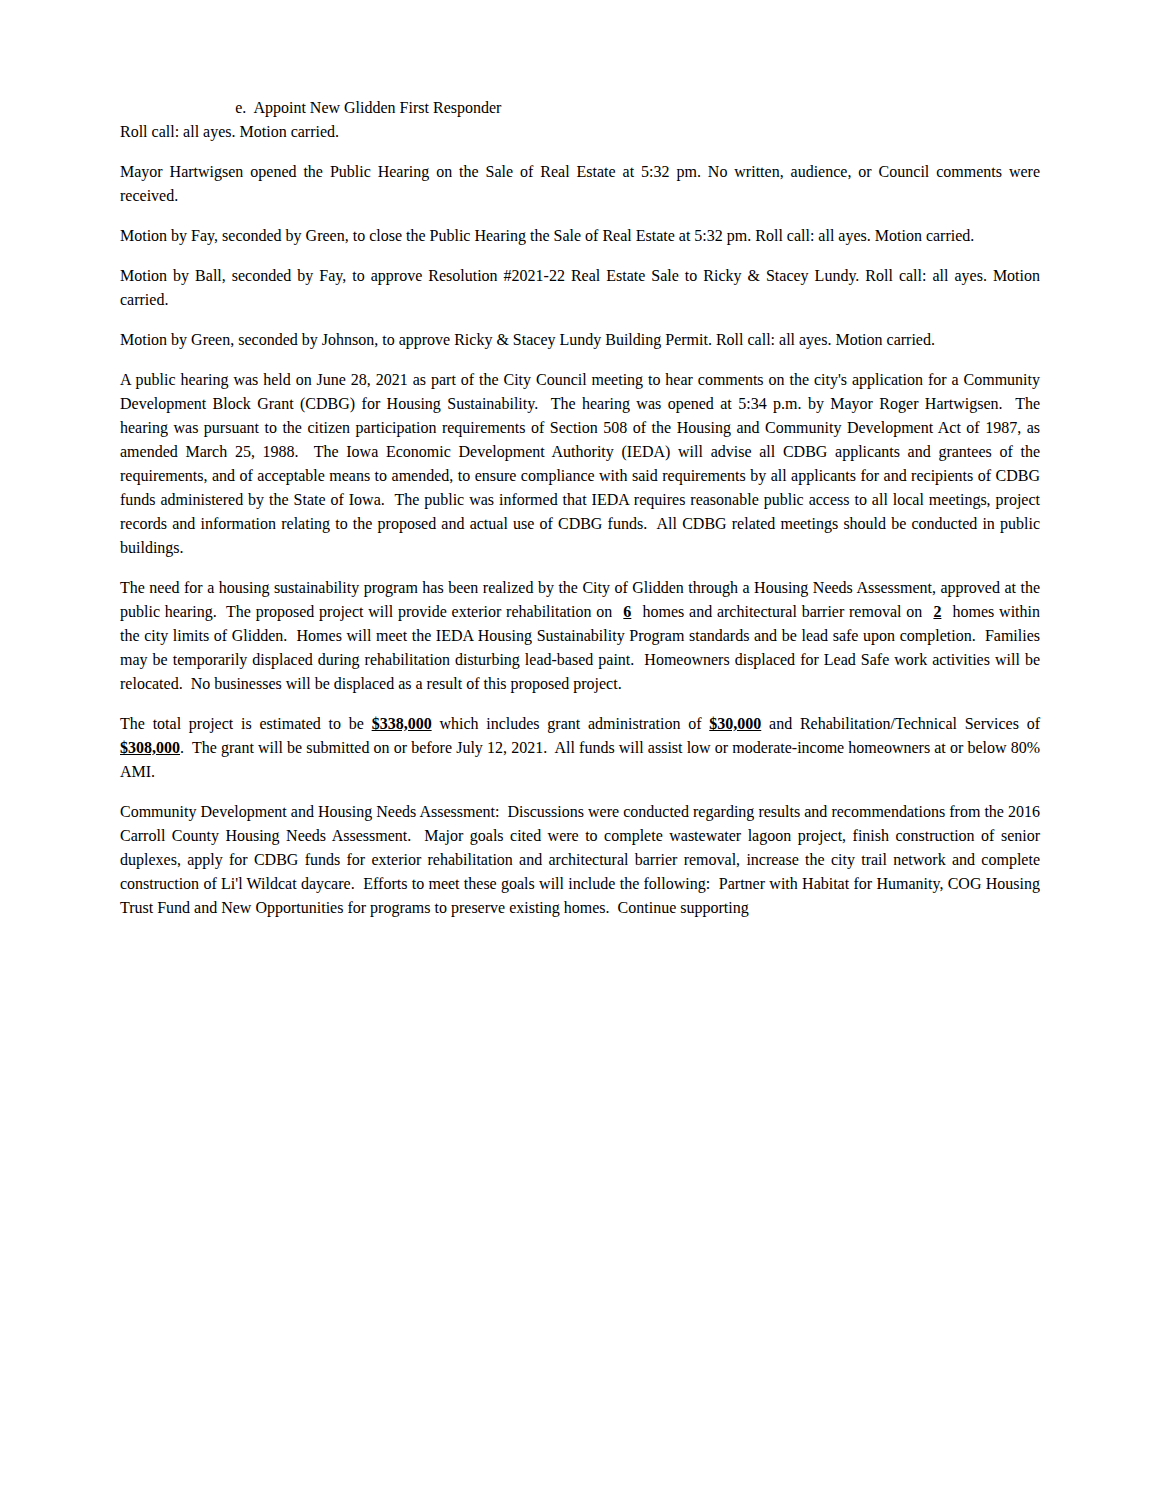e. Appoint New Glidden First Responder
Roll call: all ayes. Motion carried.
Mayor Hartwigsen opened the Public Hearing on the Sale of Real Estate at 5:32 pm. No written, audience, or Council comments were received.
Motion by Fay, seconded by Green, to close the Public Hearing the Sale of Real Estate at 5:32 pm. Roll call: all ayes. Motion carried.
Motion by Ball, seconded by Fay, to approve Resolution #2021-22 Real Estate Sale to Ricky & Stacey Lundy. Roll call: all ayes. Motion carried.
Motion by Green, seconded by Johnson, to approve Ricky & Stacey Lundy Building Permit. Roll call: all ayes. Motion carried.
A public hearing was held on June 28, 2021 as part of the City Council meeting to hear comments on the city's application for a Community Development Block Grant (CDBG) for Housing Sustainability. The hearing was opened at 5:34 p.m. by Mayor Roger Hartwigsen. The hearing was pursuant to the citizen participation requirements of Section 508 of the Housing and Community Development Act of 1987, as amended March 25, 1988. The Iowa Economic Development Authority (IEDA) will advise all CDBG applicants and grantees of the requirements, and of acceptable means to amended, to ensure compliance with said requirements by all applicants for and recipients of CDBG funds administered by the State of Iowa. The public was informed that IEDA requires reasonable public access to all local meetings, project records and information relating to the proposed and actual use of CDBG funds. All CDBG related meetings should be conducted in public buildings.
The need for a housing sustainability program has been realized by the City of Glidden through a Housing Needs Assessment, approved at the public hearing. The proposed project will provide exterior rehabilitation on 6 homes and architectural barrier removal on 2 homes within the city limits of Glidden. Homes will meet the IEDA Housing Sustainability Program standards and be lead safe upon completion. Families may be temporarily displaced during rehabilitation disturbing lead-based paint. Homeowners displaced for Lead Safe work activities will be relocated. No businesses will be displaced as a result of this proposed project.
The total project is estimated to be $338,000 which includes grant administration of $30,000 and Rehabilitation/Technical Services of $308,000. The grant will be submitted on or before July 12, 2021. All funds will assist low or moderate-income homeowners at or below 80% AMI.
Community Development and Housing Needs Assessment: Discussions were conducted regarding results and recommendations from the 2016 Carroll County Housing Needs Assessment. Major goals cited were to complete wastewater lagoon project, finish construction of senior duplexes, apply for CDBG funds for exterior rehabilitation and architectural barrier removal, increase the city trail network and complete construction of Li'l Wildcat daycare. Efforts to meet these goals will include the following: Partner with Habitat for Humanity, COG Housing Trust Fund and New Opportunities for programs to preserve existing homes. Continue supporting